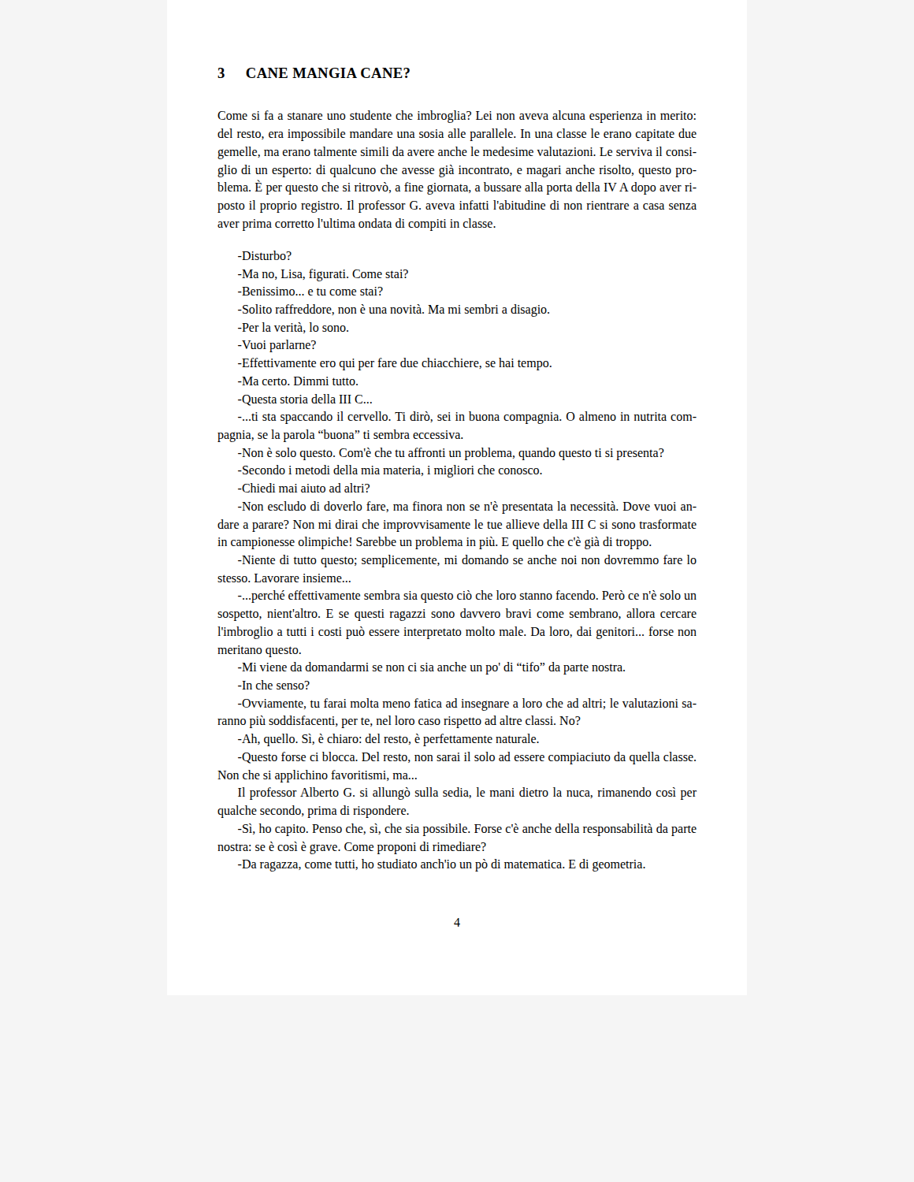3 CANE MANGIA CANE?
Come si fa a stanare uno studente che imbroglia? Lei non aveva alcuna esperienza in merito: del resto, era impossibile mandare una sosia alle parallele. In una classe le erano capitate due gemelle, ma erano talmente simili da avere anche le medesime valutazioni. Le serviva il consiglio di un esperto: di qualcuno che avesse già incontrato, e magari anche risolto, questo problema. È per questo che si ritrovò, a fine giornata, a bussare alla porta della IV A dopo aver riposto il proprio registro. Il professor G. aveva infatti l'abitudine di non rientrare a casa senza aver prima corretto l'ultima ondata di compiti in classe.
-Disturbo?
-Ma no, Lisa, figurati. Come stai?
-Benissimo... e tu come stai?
-Solito raffreddore, non è una novità. Ma mi sembri a disagio.
-Per la verità, lo sono.
-Vuoi parlarne?
-Effettivamente ero qui per fare due chiacchiere, se hai tempo.
-Ma certo. Dimmi tutto.
-Questa storia della III C...
-...ti sta spaccando il cervello. Ti dirò, sei in buona compagnia. O almeno in nutrita compagnia, se la parola “buona” ti sembra eccessiva.
-Non è solo questo. Com'è che tu affronti un problema, quando questo ti si presenta?
-Secondo i metodi della mia materia, i migliori che conosco.
-Chiedi mai aiuto ad altri?
-Non escludo di doverlo fare, ma finora non se n'è presentata la necessità. Dove vuoi andare a parare? Non mi dirai che improvvisamente le tue allieve della III C si sono trasformate in campionesse olimpiche! Sarebbe un problema in più. E quello che c'è già di troppo.
-Niente di tutto questo; semplicemente, mi domando se anche noi non dovremmo fare lo stesso. Lavorare insieme...
-...perché effettivamente sembra sia questo ciò che loro stanno facendo. Però ce n'è solo un sospetto, nient'altro. E se questi ragazzi sono davvero bravi come sembrano, allora cercare l'imbroglio a tutti i costi può essere interpretato molto male. Da loro, dai genitori... forse non meritano questo.
-Mi viene da domandarmi se non ci sia anche un po' di “tifo” da parte nostra.
-In che senso?
-Ovviamente, tu farai molta meno fatica ad insegnare a loro che ad altri; le valutazioni saranno più soddisfacenti, per te, nel loro caso rispetto ad altre classi. No?
-Ah, quello. Sì, è chiaro: del resto, è perfettamente naturale.
-Questo forse ci blocca. Del resto, non sarai il solo ad essere compiaciuto da quella classe. Non che si applichino favoritismi, ma...
Il professor Alberto G. si allungò sulla sedia, le mani dietro la nuca, rimanendo così per qualche secondo, prima di rispondere.
-Sì, ho capito. Penso che, sì, che sia possibile. Forse c'è anche della responsabilità da parte nostra: se è così è grave. Come proponi di rimediare?
-Da ragazza, come tutti, ho studiato anch'io un pò di matematica. E di geometria.
4